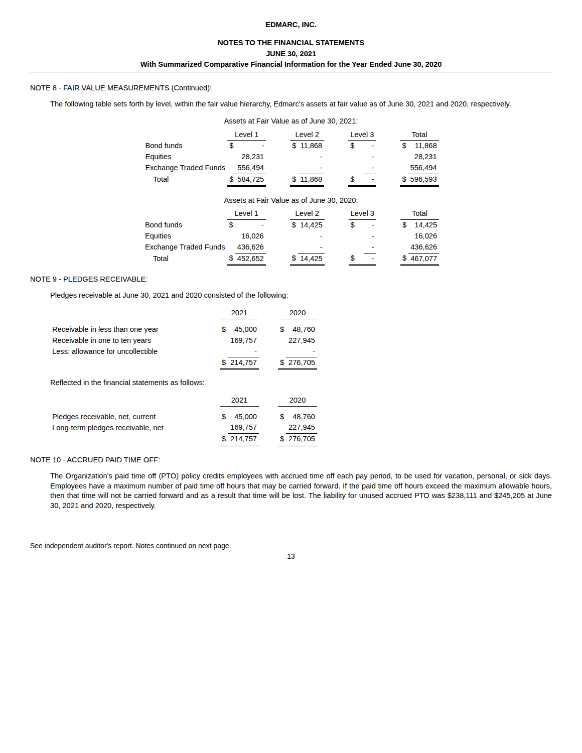EDMARC, INC.
NOTES TO THE FINANCIAL STATEMENTS
JUNE 30, 2021
With Summarized Comparative Financial Information for the Year Ended June 30, 2020
NOTE 8 - FAIR VALUE MEASUREMENTS (Continued):
The following table sets forth by level, within the fair value hierarchy, Edmarc's assets at fair value as of June 30, 2021 and 2020, respectively.
Assets at Fair Value as of June 30, 2021:
| | Level 1 | | Level 2 | | Level 3 | | Total |
| Bond funds | $ | - | | $ | 11,868 | | $ | - | | $ | 11,868 |
| Equities | | 28,231 | | | - | | | - | | | 28,231 |
| Exchange Traded Funds | | 556,494 | | | - | | | - | | | 556,494 |
| Total | $ | 584,725 | | $ | 11,868 | | $ | - | | $ | 596,593 |
Assets at Fair Value as of June 30, 2020:
| | Level 1 | | Level 2 | | Level 3 | | Total |
| Bond funds | $ | - | | $ | 14,425 | | $ | - | | $ | 14,425 |
| Equities | | 16,026 | | | - | | | - | | | 16,026 |
| Exchange Traded Funds | | 436,626 | | | - | | | - | | | 436,626 |
| Total | $ | 452,652 | | $ | 14,425 | | $ | - | | $ | 467,077 |
NOTE 9 - PLEDGES RECEIVABLE:
Pledges receivable at June 30, 2021 and 2020 consisted of the following:
| | 2021 | | 2020 |
| Receivable in less than one year | $ | 45,000 | | $ | 48,760 |
| Receivable in one to ten years | | 169,757 | | | 227,945 |
| Less: allowance for uncollectible | | - | | | - |
| | $ | 214,757 | | $ | 276,705 |
Reflected in the financial statements as follows:
| | 2021 | | 2020 |
| Pledges receivable, net, current | $ | 45,000 | | $ | 48,760 |
| Long-term pledges receivable, net | | 169,757 | | | 227,945 |
| | $ | 214,757 | | $ | 276,705 |
NOTE 10 - ACCRUED PAID TIME OFF:
The Organization's paid time off (PTO) policy credits employees with accrued time off each pay period, to be used for vacation, personal, or sick days. Employees have a maximum number of paid time off hours that may be carried forward. If the paid time off hours exceed the maximum allowable hours, then that time will not be carried forward and as a result that time will be lost. The liability for unused accrued PTO was $238,111 and $245,205 at June 30, 2021 and 2020, respectively.
See independent auditor's report. Notes continued on next page.
13